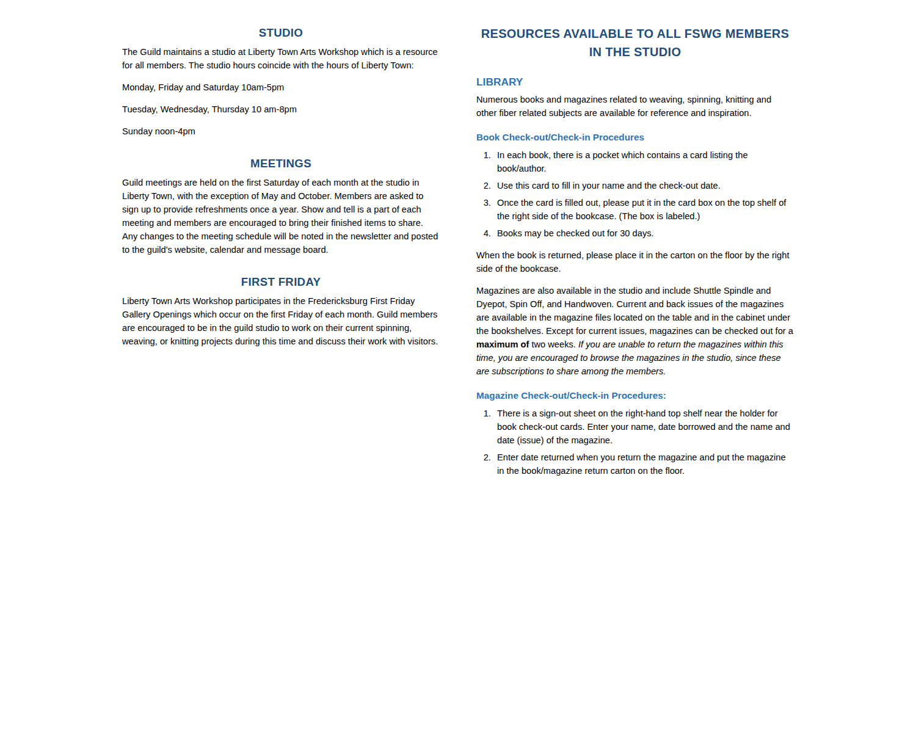STUDIO
The Guild maintains a studio at Liberty Town Arts Workshop which is a resource for all members. The studio hours coincide with the hours of Liberty Town:
Monday, Friday and Saturday 10am-5pm
Tuesday, Wednesday, Thursday 10 am-8pm
Sunday noon-4pm
MEETINGS
Guild meetings are held on the first Saturday of each month at the studio in Liberty Town, with the exception of May and October. Members are asked to sign up to provide refreshments once a year. Show and tell is a part of each meeting and members are encouraged to bring their finished items to share. Any changes to the meeting schedule will be noted in the newsletter and posted to the guild's website, calendar and message board.
FIRST FRIDAY
Liberty Town Arts Workshop participates in the Fredericksburg First Friday Gallery Openings which occur on the first Friday of each month. Guild members are encouraged to be in the guild studio to work on their current spinning, weaving, or knitting projects during this time and discuss their work with visitors.
RESOURCES AVAILABLE TO ALL FSWG MEMBERS IN THE STUDIO
LIBRARY
Numerous books and magazines related to weaving, spinning, knitting and other fiber related subjects are available for reference and inspiration.
Book Check-out/Check-in Procedures
In each book, there is a pocket which contains a card listing the book/author.
Use this card to fill in your name and the check-out date.
Once the card is filled out, please put it in the card box on the top shelf of the right side of the bookcase. (The box is labeled.)
Books may be checked out for 30 days.
When the book is returned, please place it in the carton on the floor by the right side of the bookcase.
Magazines are also available in the studio and include Shuttle Spindle and Dyepot, Spin Off, and Handwoven. Current and back issues of the magazines are available in the magazine files located on the table and in the cabinet under the bookshelves. Except for current issues, magazines can be checked out for a maximum of two weeks. If you are unable to return the magazines within this time, you are encouraged to browse the magazines in the studio, since these are subscriptions to share among the members.
Magazine Check-out/Check-in Procedures:
There is a sign-out sheet on the right-hand top shelf near the holder for book check-out cards. Enter your name, date borrowed and the name and date (issue) of the magazine.
Enter date returned when you return the magazine and put the magazine in the book/magazine return carton on the floor.